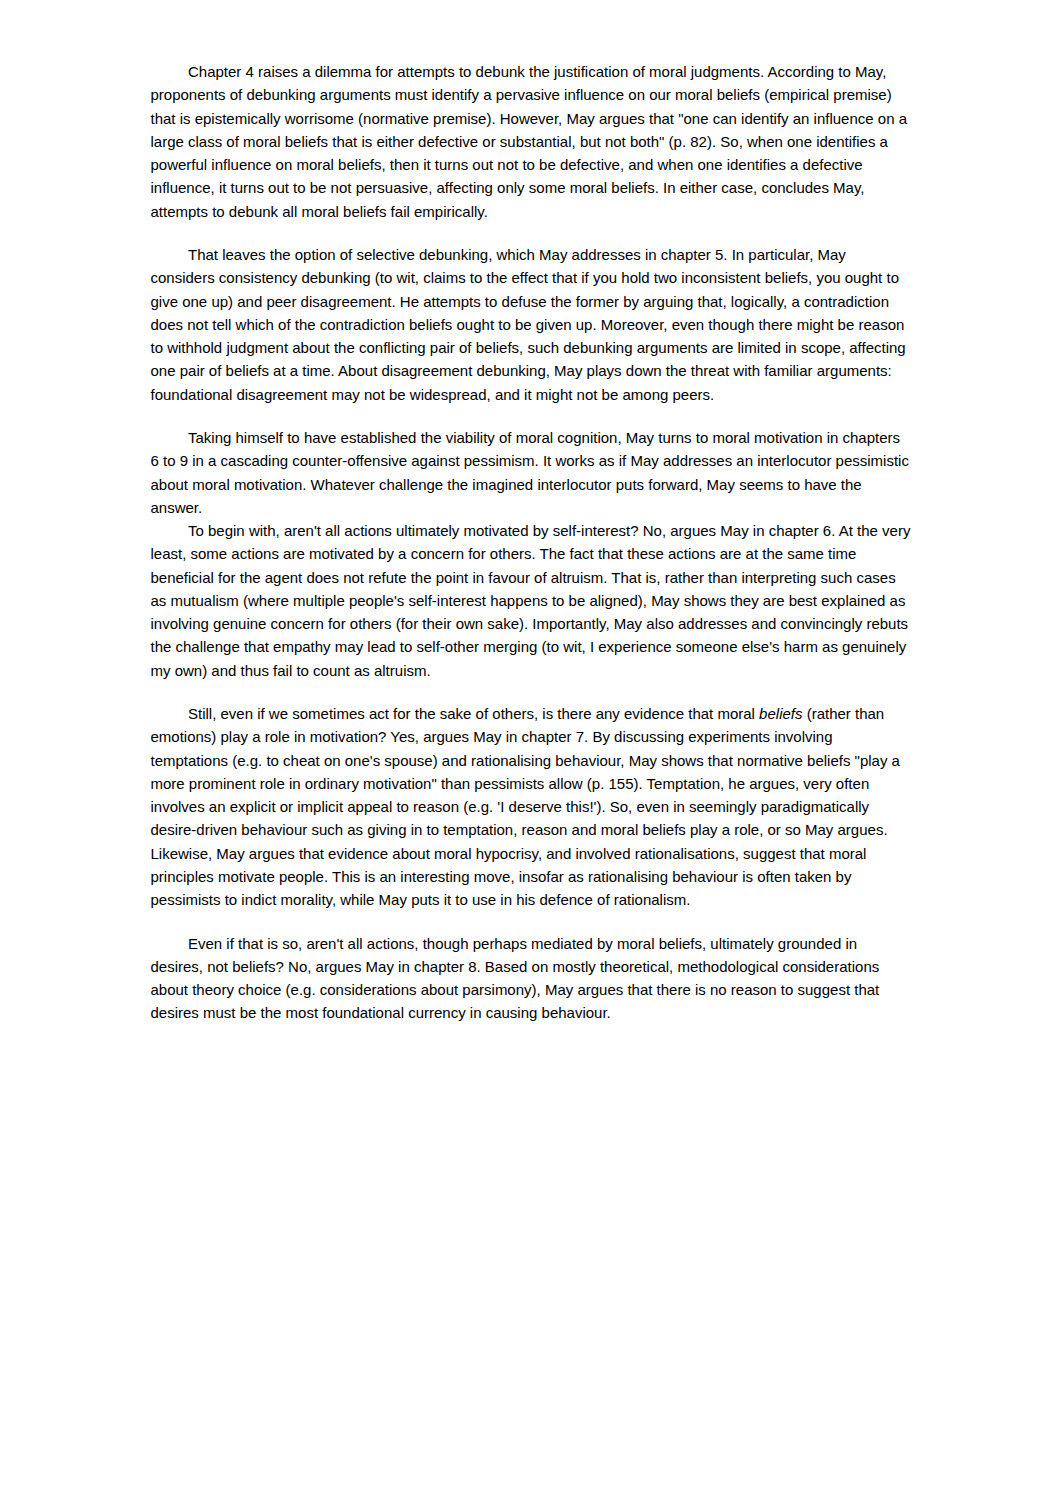Chapter 4 raises a dilemma for attempts to debunk the justification of moral judgments. According to May, proponents of debunking arguments must identify a pervasive influence on our moral beliefs (empirical premise) that is epistemically worrisome (normative premise). However, May argues that "one can identify an influence on a large class of moral beliefs that is either defective or substantial, but not both" (p. 82). So, when one identifies a powerful influence on moral beliefs, then it turns out not to be defective, and when one identifies a defective influence, it turns out to be not persuasive, affecting only some moral beliefs. In either case, concludes May, attempts to debunk all moral beliefs fail empirically.
That leaves the option of selective debunking, which May addresses in chapter 5. In particular, May considers consistency debunking (to wit, claims to the effect that if you hold two inconsistent beliefs, you ought to give one up) and peer disagreement. He attempts to defuse the former by arguing that, logically, a contradiction does not tell which of the contradiction beliefs ought to be given up. Moreover, even though there might be reason to withhold judgment about the conflicting pair of beliefs, such debunking arguments are limited in scope, affecting one pair of beliefs at a time. About disagreement debunking, May plays down the threat with familiar arguments: foundational disagreement may not be widespread, and it might not be among peers.
Taking himself to have established the viability of moral cognition, May turns to moral motivation in chapters 6 to 9 in a cascading counter-offensive against pessimism. It works as if May addresses an interlocutor pessimistic about moral motivation. Whatever challenge the imagined interlocutor puts forward, May seems to have the answer.
To begin with, aren't all actions ultimately motivated by self-interest? No, argues May in chapter 6. At the very least, some actions are motivated by a concern for others. The fact that these actions are at the same time beneficial for the agent does not refute the point in favour of altruism. That is, rather than interpreting such cases as mutualism (where multiple people's self-interest happens to be aligned), May shows they are best explained as involving genuine concern for others (for their own sake). Importantly, May also addresses and convincingly rebuts the challenge that empathy may lead to self-other merging (to wit, I experience someone else's harm as genuinely my own) and thus fail to count as altruism.
Still, even if we sometimes act for the sake of others, is there any evidence that moral beliefs (rather than emotions) play a role in motivation? Yes, argues May in chapter 7. By discussing experiments involving temptations (e.g. to cheat on one's spouse) and rationalising behaviour, May shows that normative beliefs "play a more prominent role in ordinary motivation" than pessimists allow (p. 155). Temptation, he argues, very often involves an explicit or implicit appeal to reason (e.g. 'I deserve this!'). So, even in seemingly paradigmatically desire-driven behaviour such as giving in to temptation, reason and moral beliefs play a role, or so May argues. Likewise, May argues that evidence about moral hypocrisy, and involved rationalisations, suggest that moral principles motivate people. This is an interesting move, insofar as rationalising behaviour is often taken by pessimists to indict morality, while May puts it to use in his defence of rationalism.
Even if that is so, aren't all actions, though perhaps mediated by moral beliefs, ultimately grounded in desires, not beliefs? No, argues May in chapter 8. Based on mostly theoretical, methodological considerations about theory choice (e.g. considerations about parsimony), May argues that there is no reason to suggest that desires must be the most foundational currency in causing behaviour.